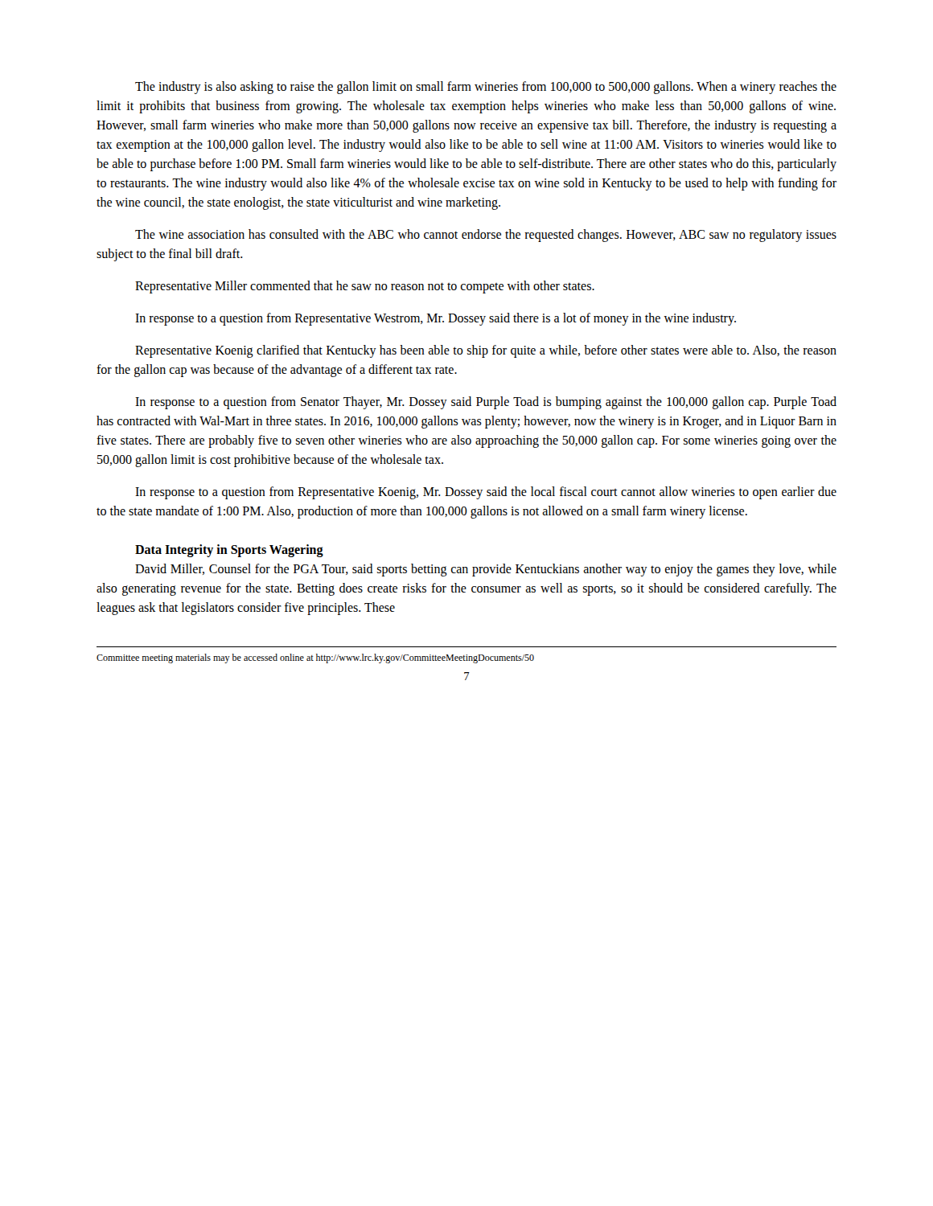The industry is also asking to raise the gallon limit on small farm wineries from 100,000 to 500,000 gallons. When a winery reaches the limit it prohibits that business from growing. The wholesale tax exemption helps wineries who make less than 50,000 gallons of wine. However, small farm wineries who make more than 50,000 gallons now receive an expensive tax bill. Therefore, the industry is requesting a tax exemption at the 100,000 gallon level. The industry would also like to be able to sell wine at 11:00 AM. Visitors to wineries would like to be able to purchase before 1:00 PM. Small farm wineries would like to be able to self-distribute. There are other states who do this, particularly to restaurants. The wine industry would also like 4% of the wholesale excise tax on wine sold in Kentucky to be used to help with funding for the wine council, the state enologist, the state viticulturist and wine marketing.
The wine association has consulted with the ABC who cannot endorse the requested changes. However, ABC saw no regulatory issues subject to the final bill draft.
Representative Miller commented that he saw no reason not to compete with other states.
In response to a question from Representative Westrom, Mr. Dossey said there is a lot of money in the wine industry.
Representative Koenig clarified that Kentucky has been able to ship for quite a while, before other states were able to. Also, the reason for the gallon cap was because of the advantage of a different tax rate.
In response to a question from Senator Thayer, Mr. Dossey said Purple Toad is bumping against the 100,000 gallon cap. Purple Toad has contracted with Wal-Mart in three states. In 2016, 100,000 gallons was plenty; however, now the winery is in Kroger, and in Liquor Barn in five states. There are probably five to seven other wineries who are also approaching the 50,000 gallon cap. For some wineries going over the 50,000 gallon limit is cost prohibitive because of the wholesale tax.
In response to a question from Representative Koenig, Mr. Dossey said the local fiscal court cannot allow wineries to open earlier due to the state mandate of 1:00 PM. Also, production of more than 100,000 gallons is not allowed on a small farm winery license.
Data Integrity in Sports Wagering
David Miller, Counsel for the PGA Tour, said sports betting can provide Kentuckians another way to enjoy the games they love, while also generating revenue for the state. Betting does create risks for the consumer as well as sports, so it should be considered carefully. The leagues ask that legislators consider five principles. These
Committee meeting materials may be accessed online at http://www.lrc.ky.gov/CommitteeMeetingDocuments/50
7